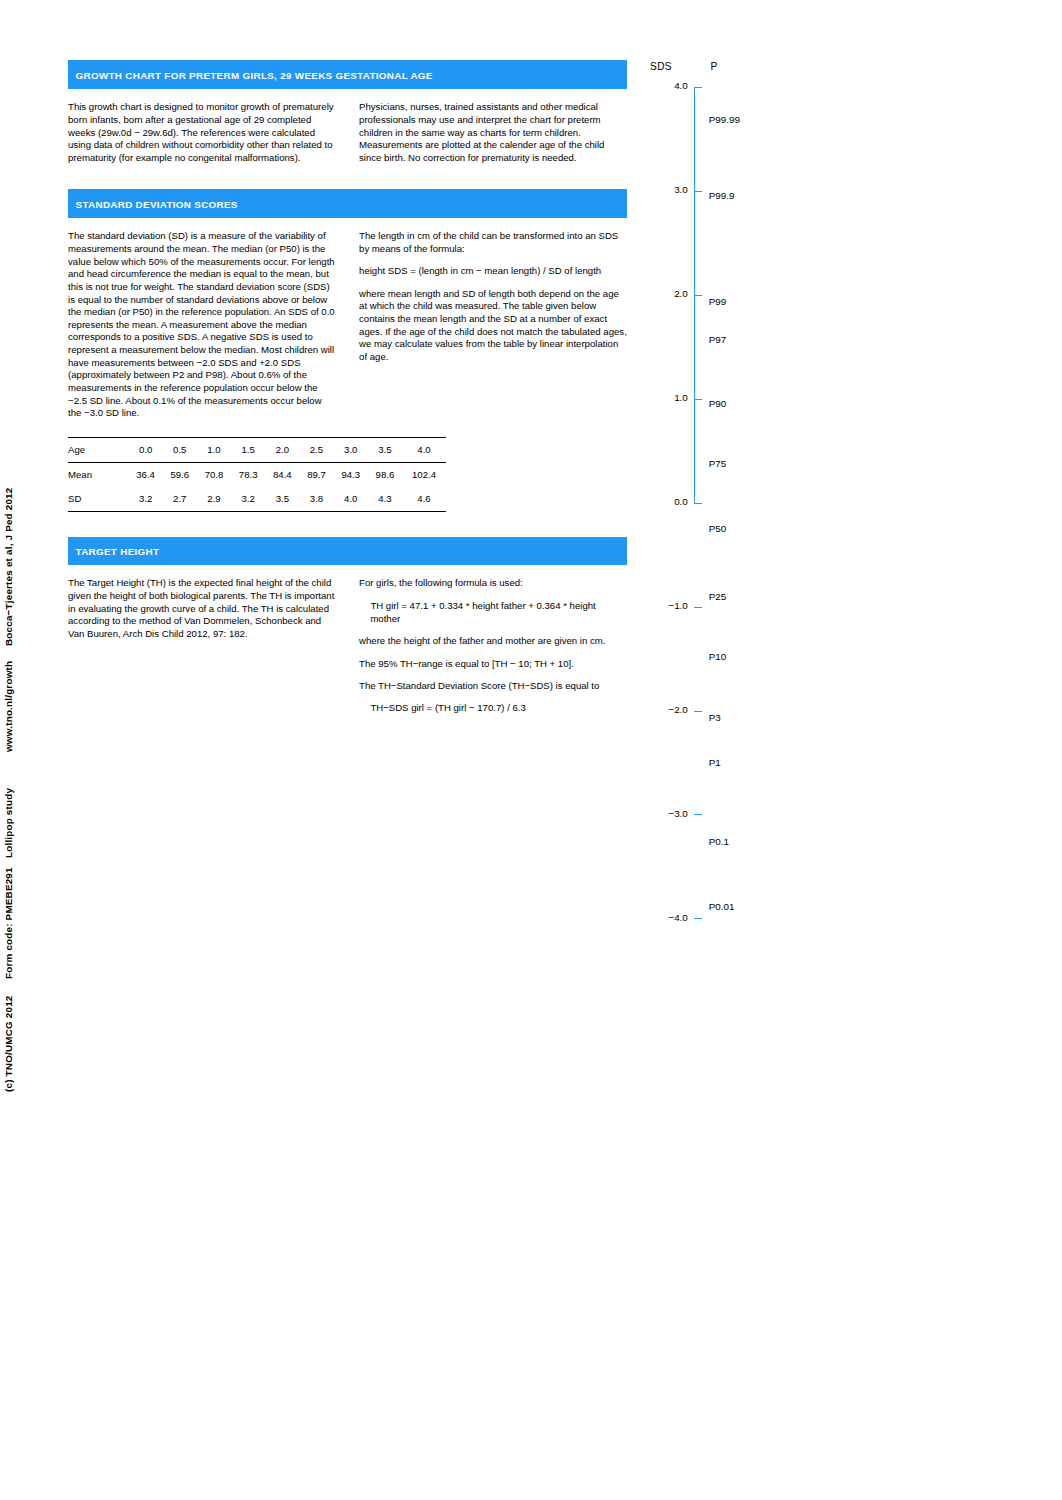(c) TNO/UMCG 2012
Form code: PMEBE291
Lollipop study
www.tno.nl/growth
Bocca−Tjeertes et al, J Ped 2012
Growth chart for preterm girls, 29 weeks gestational age
This growth chart is designed to monitor growth of prematurely born infants, born after a gestational age of 29 completed weeks (29w.0d − 29w.6d). The references were calculated using data of children without comorbidity other than related to prematurity (for example no congenital malformations).
Physicians, nurses, trained assistants and other medical professionals may use and interpret the chart for preterm children in the same way as charts for term children. Measurements are plotted at the calender age of the child since birth. No correction for prematurity is needed.
Standard deviation scores
The standard deviation (SD) is a measure of the variability of measurements around the mean. The median (or P50) is the value below which 50% of the measurements occur. For length and head circumference the median is equal to the mean, but this is not true for weight. The standard deviation score (SDS) is equal to the number of standard deviations above or below the median (or P50) in the reference population. An SDS of 0.0 represents the mean. A measurement above the median corresponds to a positive SDS. A negative SDS is used to represent a measurement below the median. Most children will have measurements between −2.0 SDS and +2.0 SDS (approximately between P2 and P98). About 0.6% of the measurements in the reference population occur below the −2.5 SD line. About 0.1% of the measurements occur below the −3.0 SD line.
The length in cm of the child can be transformed into an SDS by means of the formula:
height SDS = (length in cm − mean length) / SD of length
where mean length and SD of length both depend on the age at which the child was measured. The table given below contains the mean length and the SD at a number of exact ages. If the age of the child does not match the tabulated ages, we may calculate values from the table by linear interpolation of age.
| Age | 0.0 | 0.5 | 1.0 | 1.5 | 2.0 | 2.5 | 3.0 | 3.5 | 4.0 |
| --- | --- | --- | --- | --- | --- | --- | --- | --- | --- |
| Mean | 36.4 | 59.6 | 70.8 | 78.3 | 84.4 | 89.7 | 94.3 | 98.6 | 102.4 |
| SD | 3.2 | 2.7 | 2.9 | 3.2 | 3.5 | 3.8 | 4.0 | 4.3 | 4.6 |
Target height
The Target Height (TH) is the expected final height of the child given the height of both biological parents. The TH is important in evaluating the growth curve of a child. The TH is calculated according to the method of Van Dommelen, Schonbeck and Van Buuren, Arch Dis Child 2012, 97: 182.
For girls, the following formula is used:
TH girl = 47.1 + 0.334 * height father + 0.364 * height mother
where the height of the father and mother are given in cm.
The 95% TH−range is equal to [TH − 10; TH + 10].
The TH−Standard Deviation Score (TH−SDS) is equal to
TH−SDS girl = (TH girl − 170.7) / 6.3
SDS
P
4.0
3.0
2.0
1.0
0.0
−1.0
−2.0
−3.0
−4.0
P99.99
P99.9
P99
P97
P90
P75
P50
P25
P10
P3
P1
P0.1
P0.01